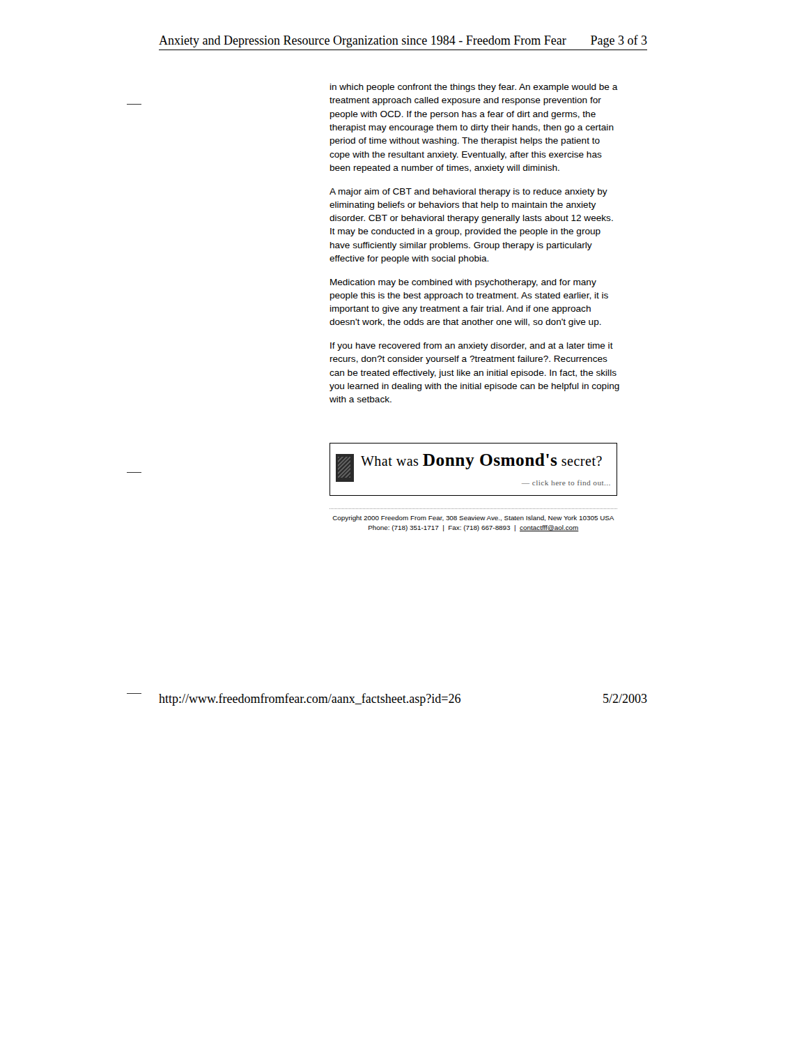Anxiety and Depression Resource Organization since 1984 - Freedom From Fear Page 3 of 3
in which people confront the things they fear. An example would be a treatment approach called exposure and response prevention for people with OCD. If the person has a fear of dirt and germs, the therapist may encourage them to dirty their hands, then go a certain period of time without washing. The therapist helps the patient to cope with the resultant anxiety. Eventually, after this exercise has been repeated a number of times, anxiety will diminish.
A major aim of CBT and behavioral therapy is to reduce anxiety by eliminating beliefs or behaviors that help to maintain the anxiety disorder. CBT or behavioral therapy generally lasts about 12 weeks. It may be conducted in a group, provided the people in the group have sufficiently similar problems. Group therapy is particularly effective for people with social phobia.
Medication may be combined with psychotherapy, and for many people this is the best approach to treatment. As stated earlier, it is important to give any treatment a fair trial. And if one approach doesn't work, the odds are that another one will, so don't give up.
If you have recovered from an anxiety disorder, and at a later time it recurs, don?t consider yourself a ?treatment failure?. Recurrences can be treated effectively, just like an initial episode. In fact, the skills you learned in dealing with the initial episode can be helpful in coping with a setback.
What was Donny Osmond's secret?
— click here to find out...
Copyright 2000 Freedom From Fear, 308 Seaview Ave., Staten Island, New York 10305 USA
Phone: (718) 351-1717 | Fax: (718) 667-8893 | contactfff@aol.com
http://www.freedomfromfear.com/aanx_factsheet.asp?id=26 5/2/2003